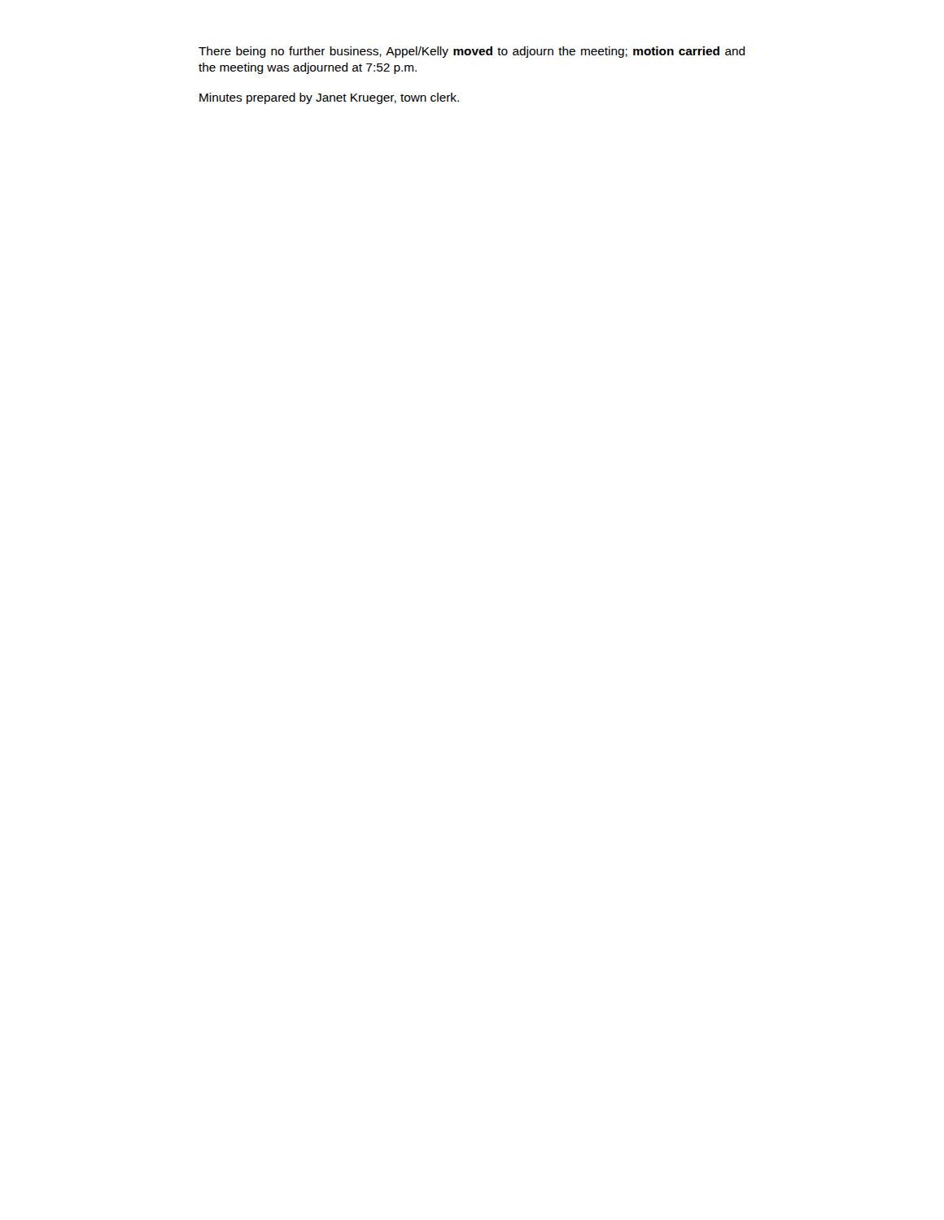There being no further business, Appel/Kelly moved to adjourn the meeting; motion carried and the meeting was adjourned at 7:52 p.m.
Minutes prepared by Janet Krueger, town clerk.